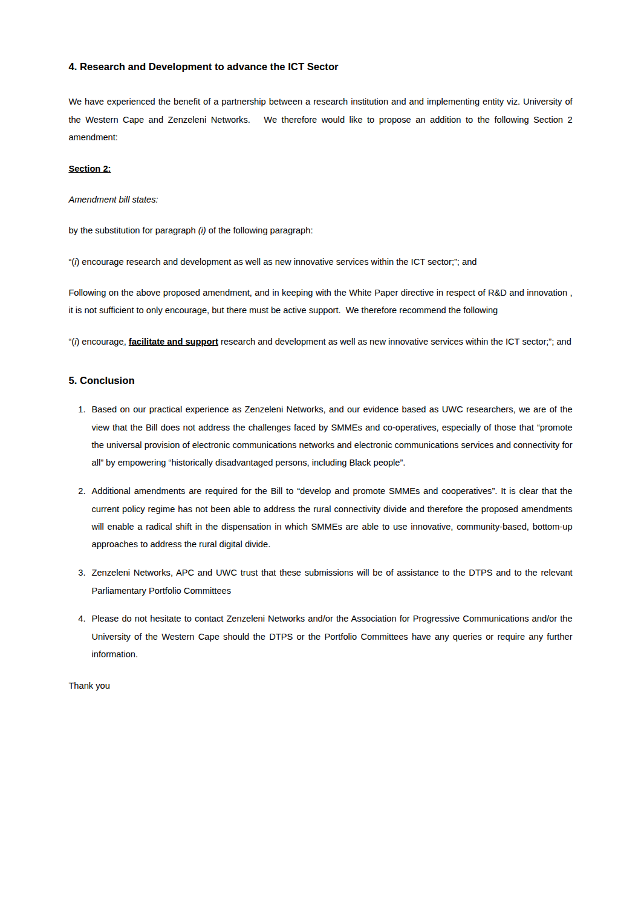4. Research and Development to advance the ICT Sector
We have experienced the benefit of a partnership between a research institution and and implementing entity viz. University of the Western Cape and Zenzeleni Networks. We therefore would like to propose an addition to the following Section 2 amendment:
Section 2:
Amendment bill states:
by the substitution for paragraph (i) of the following paragraph:
“(i) encourage research and development as well as new innovative services within the ICT sector;”; and
Following on the above proposed amendment, and in keeping with the White Paper directive in respect of R&D and innovation , it is not sufficient to only encourage, but there must be active support. We therefore recommend the following
“(i) encourage, facilitate and support research and development as well as new innovative services within the ICT sector;”; and
5. Conclusion
Based on our practical experience as Zenzeleni Networks, and our evidence based as UWC researchers, we are of the view that the Bill does not address the challenges faced by SMMEs and co-operatives, especially of those that “promote the universal provision of electronic communications networks and electronic communications services and connectivity for all” by empowering “historically disadvantaged persons, including Black people”.
Additional amendments are required for the Bill to “develop and promote SMMEs and cooperatives”. It is clear that the current policy regime has not been able to address the rural connectivity divide and therefore the proposed amendments will enable a radical shift in the dispensation in which SMMEs are able to use innovative, community-based, bottom-up approaches to address the rural digital divide.
Zenzeleni Networks, APC and UWC trust that these submissions will be of assistance to the DTPS and to the relevant Parliamentary Portfolio Committees
Please do not hesitate to contact Zenzeleni Networks and/or the Association for Progressive Communications and/or the University of the Western Cape should the DTPS or the Portfolio Committees have any queries or require any further information.
Thank you